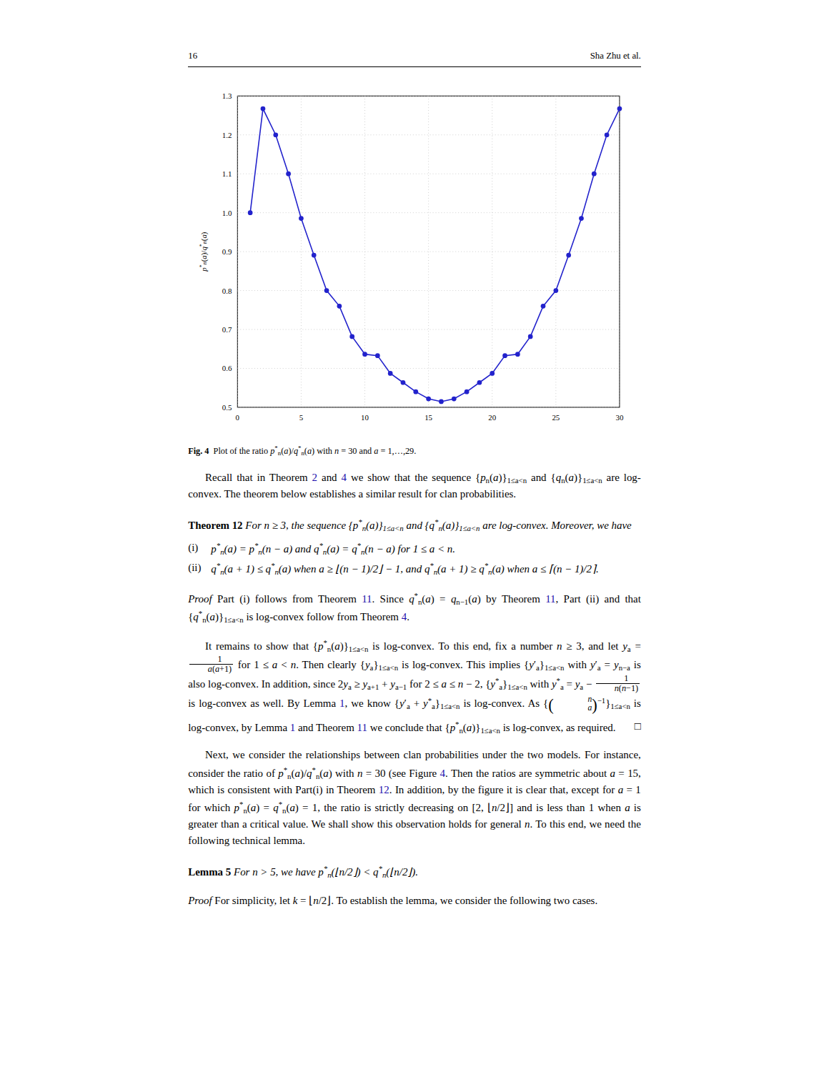16 Sha Zhu et al.
0.5 0.6 0.7 0.8 0.9 1.0 1.1 1.2 1.3 0 5 10 15 20 25 30 p*n(a)/q*n(a)
Fig. 4 Plot of the ratio p*n(a)/q*n(a) with n = 30 and a = 1,…,29.
Recall that in Theorem 2 and 4 we show that the sequence {pn(a)}1≤a<n and {qn(a)}1≤a<n are log-convex. The theorem below establishes a similar result for clan probabilities.
Theorem 12 For n ≥ 3, the sequence {p*n(a)}1≤a<n and {q*n(a)}1≤a<n are log-convex. Moreover, we have
(i) p*n(a) = p*n(n − a) and q*n(a) = q*n(n − a) for 1 ≤ a < n.
(ii) q*n(a + 1) ≤ q*n(a) when a ≥ ⌊(n − 1)/2⌋ − 1, and q*n(a + 1) ≥ q*n(a) when a ≤ ⌈(n − 1)/2⌉.
Proof Part (i) follows from Theorem 11. Since q*n(a) = qn−1(a) by Theorem 11, Part (ii) and that {q*n(a)}1≤a<n is log-convex follow from Theorem 4.
It remains to show that {p*n(a)}1≤a<n is log-convex. To this end, fix a number n ≥ 3, and let ya = 1 a(a+1) for 1 ≤ a < n. Then clearly {ya}1≤a<n is log-convex. This implies {y′a}1≤a<n with y′a = yn−a is also log-convex. In addition, since 2ya ≥ ya+1 + ya−1 for 2 ≤ a ≤ n − 2, {y*a}1≤a<n with y*a = ya − 1 n(n−1) is log-convex as well. By Lemma 1, we know {y′a + y*a}1≤a<n is log-convex. As {(na)−1}1≤a<n is log-convex, by Lemma 1 and Theorem 11 we conclude that {p*n(a)}1≤a<n is log-convex, as required.□
Next, we consider the relationships between clan probabilities under the two models. For instance, consider the ratio of p*n(a)/q*n(a) with n = 30 (see Figure 4. Then the ratios are symmetric about a = 15, which is consistent with Part(i) in Theorem 12. In addition, by the figure it is clear that, except for a = 1 for which p*n(a) = q*n(a) = 1, the ratio is strictly decreasing on [2, ⌊n/2⌋] and is less than 1 when a is greater than a critical value. We shall show this observation holds for general n. To this end, we need the following technical lemma.
Lemma 5 For n > 5, we have p*n(⌊n/2⌋) < q*n(⌊n/2⌋).
Proof For simplicity, let k = ⌊n/2⌋. To establish the lemma, we consider the following two cases.